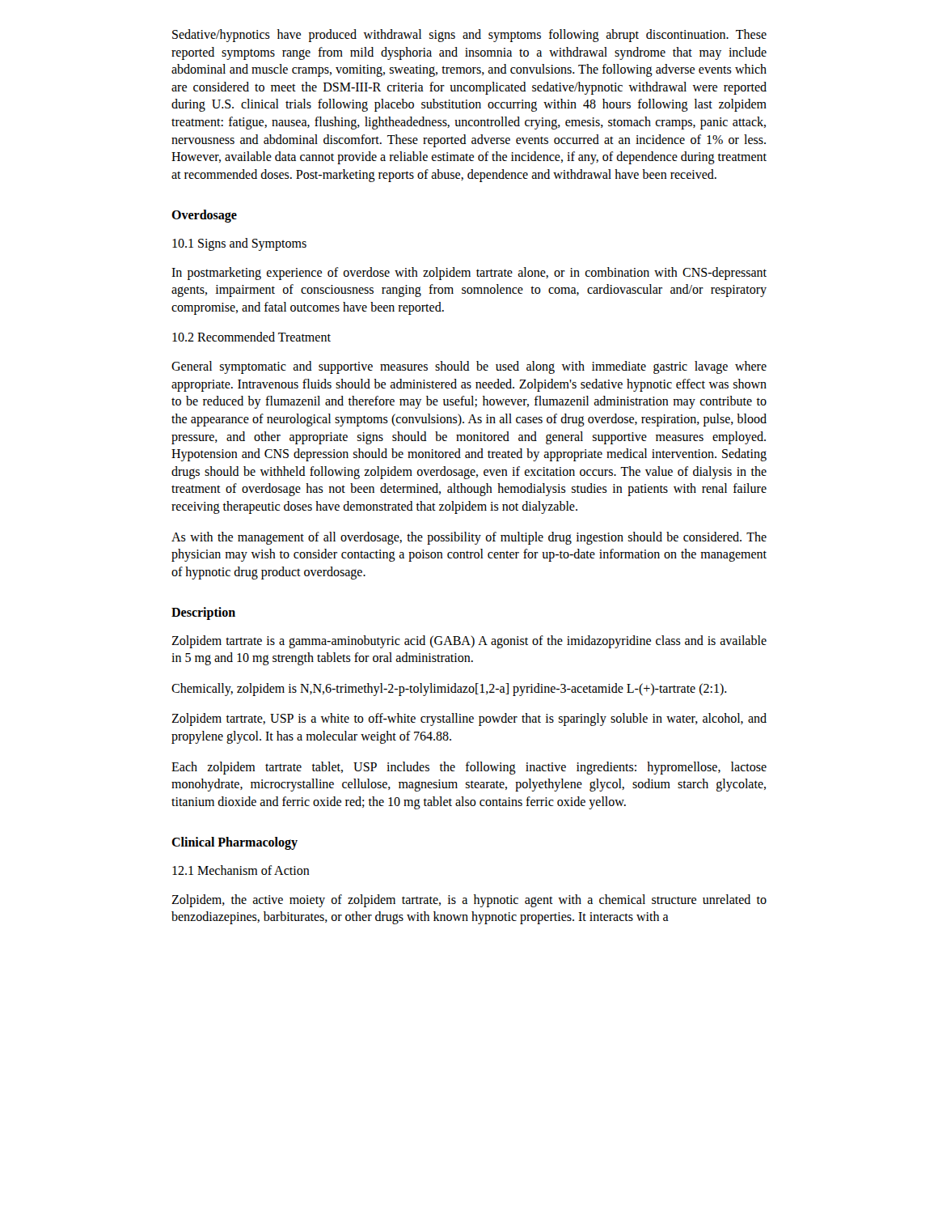Sedative/hypnotics have produced withdrawal signs and symptoms following abrupt discontinuation. These reported symptoms range from mild dysphoria and insomnia to a withdrawal syndrome that may include abdominal and muscle cramps, vomiting, sweating, tremors, and convulsions. The following adverse events which are considered to meet the DSM-III-R criteria for uncomplicated sedative/hypnotic withdrawal were reported during U.S. clinical trials following placebo substitution occurring within 48 hours following last zolpidem treatment: fatigue, nausea, flushing, lightheadedness, uncontrolled crying, emesis, stomach cramps, panic attack, nervousness and abdominal discomfort. These reported adverse events occurred at an incidence of 1% or less. However, available data cannot provide a reliable estimate of the incidence, if any, of dependence during treatment at recommended doses. Post-marketing reports of abuse, dependence and withdrawal have been received.
Overdosage
10.1 Signs and Symptoms
In postmarketing experience of overdose with zolpidem tartrate alone, or in combination with CNS-depressant agents, impairment of consciousness ranging from somnolence to coma, cardiovascular and/or respiratory compromise, and fatal outcomes have been reported.
10.2 Recommended Treatment
General symptomatic and supportive measures should be used along with immediate gastric lavage where appropriate. Intravenous fluids should be administered as needed. Zolpidem's sedative hypnotic effect was shown to be reduced by flumazenil and therefore may be useful; however, flumazenil administration may contribute to the appearance of neurological symptoms (convulsions). As in all cases of drug overdose, respiration, pulse, blood pressure, and other appropriate signs should be monitored and general supportive measures employed. Hypotension and CNS depression should be monitored and treated by appropriate medical intervention. Sedating drugs should be withheld following zolpidem overdosage, even if excitation occurs. The value of dialysis in the treatment of overdosage has not been determined, although hemodialysis studies in patients with renal failure receiving therapeutic doses have demonstrated that zolpidem is not dialyzable.
As with the management of all overdosage, the possibility of multiple drug ingestion should be considered. The physician may wish to consider contacting a poison control center for up-to-date information on the management of hypnotic drug product overdosage.
Description
Zolpidem tartrate is a gamma-aminobutyric acid (GABA) A agonist of the imidazopyridine class and is available in 5 mg and 10 mg strength tablets for oral administration.
Chemically, zolpidem is N,N,6-trimethyl-2-p-tolylimidazo[1,2-a] pyridine-3-acetamide L-(+)-tartrate (2:1).
Zolpidem tartrate, USP is a white to off-white crystalline powder that is sparingly soluble in water, alcohol, and propylene glycol. It has a molecular weight of 764.88.
Each zolpidem tartrate tablet, USP includes the following inactive ingredients: hypromellose, lactose monohydrate, microcrystalline cellulose, magnesium stearate, polyethylene glycol, sodium starch glycolate, titanium dioxide and ferric oxide red; the 10 mg tablet also contains ferric oxide yellow.
Clinical Pharmacology
12.1 Mechanism of Action
Zolpidem, the active moiety of zolpidem tartrate, is a hypnotic agent with a chemical structure unrelated to benzodiazepines, barbiturates, or other drugs with known hypnotic properties. It interacts with a